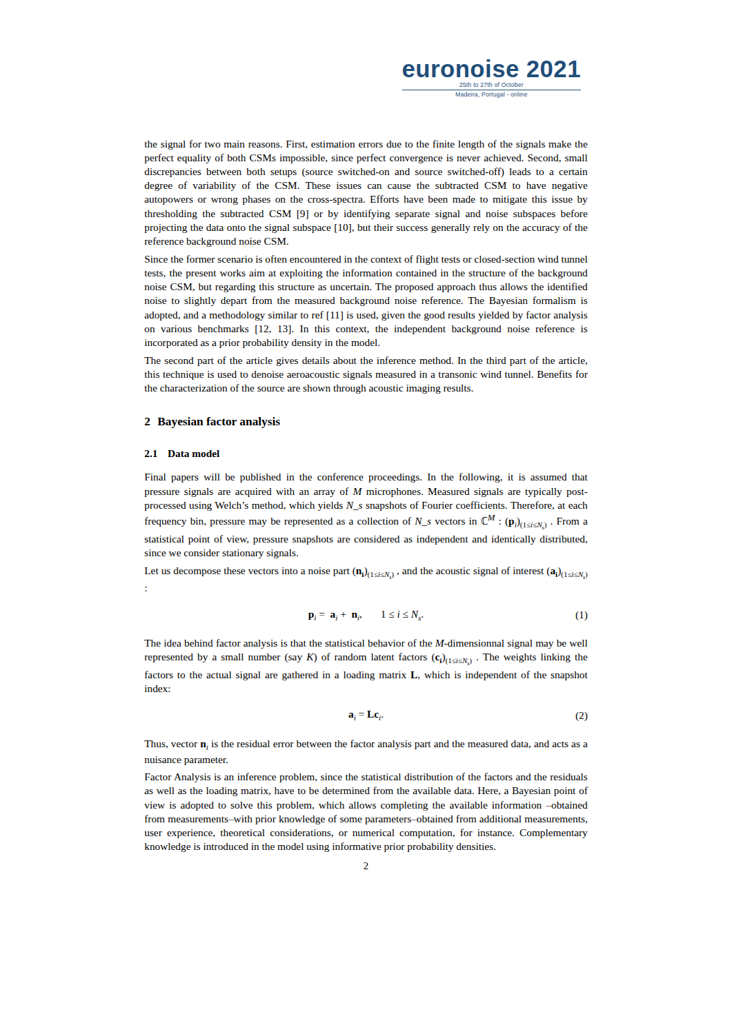euronoise 2021
25th to 27th of October
Madeira, Portugal - online
the signal for two main reasons. First, estimation errors due to the finite length of the signals make the perfect equality of both CSMs impossible, since perfect convergence is never achieved. Second, small discrepancies between both setups (source switched-on and source switched-off) leads to a certain degree of variability of the CSM. These issues can cause the subtracted CSM to have negative autopowers or wrong phases on the cross-spectra. Efforts have been made to mitigate this issue by thresholding the subtracted CSM [9] or by identifying separate signal and noise subspaces before projecting the data onto the signal subspace [10], but their success generally rely on the accuracy of the reference background noise CSM.
Since the former scenario is often encountered in the context of flight tests or closed-section wind tunnel tests, the present works aim at exploiting the information contained in the structure of the background noise CSM, but regarding this structure as uncertain. The proposed approach thus allows the identified noise to slightly depart from the measured background noise reference. The Bayesian formalism is adopted, and a methodology similar to ref [11] is used, given the good results yielded by factor analysis on various benchmarks [12, 13]. In this context, the independent background noise reference is incorporated as a prior probability density in the model.
The second part of the article gives details about the inference method. In the third part of the article, this technique is used to denoise aeroacoustic signals measured in a transonic wind tunnel. Benefits for the characterization of the source are shown through acoustic imaging results.
2 Bayesian factor analysis
2.1 Data model
Final papers will be published in the conference proceedings. In the following, it is assumed that pressure signals are acquired with an array of M microphones. Measured signals are typically post-processed using Welch’s method, which yields N_s snapshots of Fourier coefficients. Therefore, at each frequency bin, pressure may be represented as a collection of N_s vectors in ℂM : (pi)(1≤i≤Ns) . From a statistical point of view, pressure snapshots are considered as independent and identically distributed, since we consider stationary signals.
Let us decompose these vectors into a noise part (ni)(1≤i≤Ns) , and the acoustic signal of interest (ai)(1≤i≤Ns) :
pi = ai + ni, 1 ≤ i ≤ Ns.
(1)
The idea behind factor analysis is that the statistical behavior of the M-dimensionnal signal may be well represented by a small number (say K) of random latent factors (ci)(1≤i≤Ns) . The weights linking the factors to the actual signal are gathered in a loading matrix L, which is independent of the snapshot index:
ai = Lci.
(2)
Thus, vector ni is the residual error between the factor analysis part and the measured data, and acts as a nuisance parameter.
Factor Analysis is an inference problem, since the statistical distribution of the factors and the residuals as well as the loading matrix, have to be determined from the available data. Here, a Bayesian point of view is adopted to solve this problem, which allows completing the available information –obtained from measurements–with prior knowledge of some parameters–obtained from additional measurements, user experience, theoretical considerations, or numerical computation, for instance. Complementary knowledge is introduced in the model using informative prior probability densities.
2